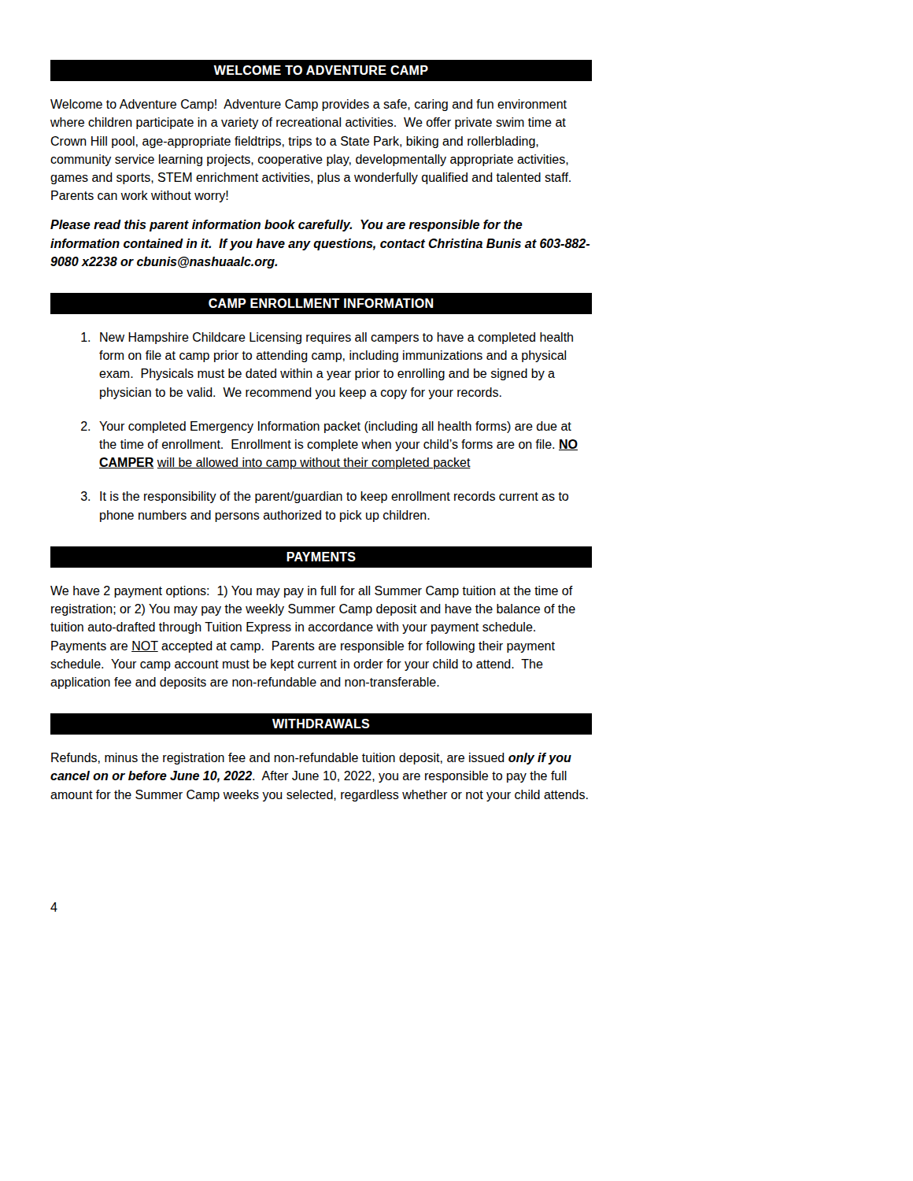WELCOME TO ADVENTURE CAMP
Welcome to Adventure Camp! Adventure Camp provides a safe, caring and fun environment where children participate in a variety of recreational activities. We offer private swim time at Crown Hill pool, age-appropriate fieldtrips, trips to a State Park, biking and rollerblading, community service learning projects, cooperative play, developmentally appropriate activities, games and sports, STEM enrichment activities, plus a wonderfully qualified and talented staff. Parents can work without worry!
Please read this parent information book carefully. You are responsible for the information contained in it. If you have any questions, contact Christina Bunis at 603-882-9080 x2238 or cbunis@nashuaalc.org.
CAMP ENROLLMENT INFORMATION
New Hampshire Childcare Licensing requires all campers to have a completed health form on file at camp prior to attending camp, including immunizations and a physical exam. Physicals must be dated within a year prior to enrolling and be signed by a physician to be valid. We recommend you keep a copy for your records.
Your completed Emergency Information packet (including all health forms) are due at the time of enrollment. Enrollment is complete when your child’s forms are on file. NO CAMPER will be allowed into camp without their completed packet
It is the responsibility of the parent/guardian to keep enrollment records current as to phone numbers and persons authorized to pick up children.
PAYMENTS
We have 2 payment options: 1) You may pay in full for all Summer Camp tuition at the time of registration; or 2) You may pay the weekly Summer Camp deposit and have the balance of the tuition auto-drafted through Tuition Express in accordance with your payment schedule. Payments are NOT accepted at camp. Parents are responsible for following their payment schedule. Your camp account must be kept current in order for your child to attend. The application fee and deposits are non-refundable and non-transferable.
WITHDRAWALS
Refunds, minus the registration fee and non-refundable tuition deposit, are issued only if you cancel on or before June 10, 2022. After June 10, 2022, you are responsible to pay the full amount for the Summer Camp weeks you selected, regardless whether or not your child attends.
4